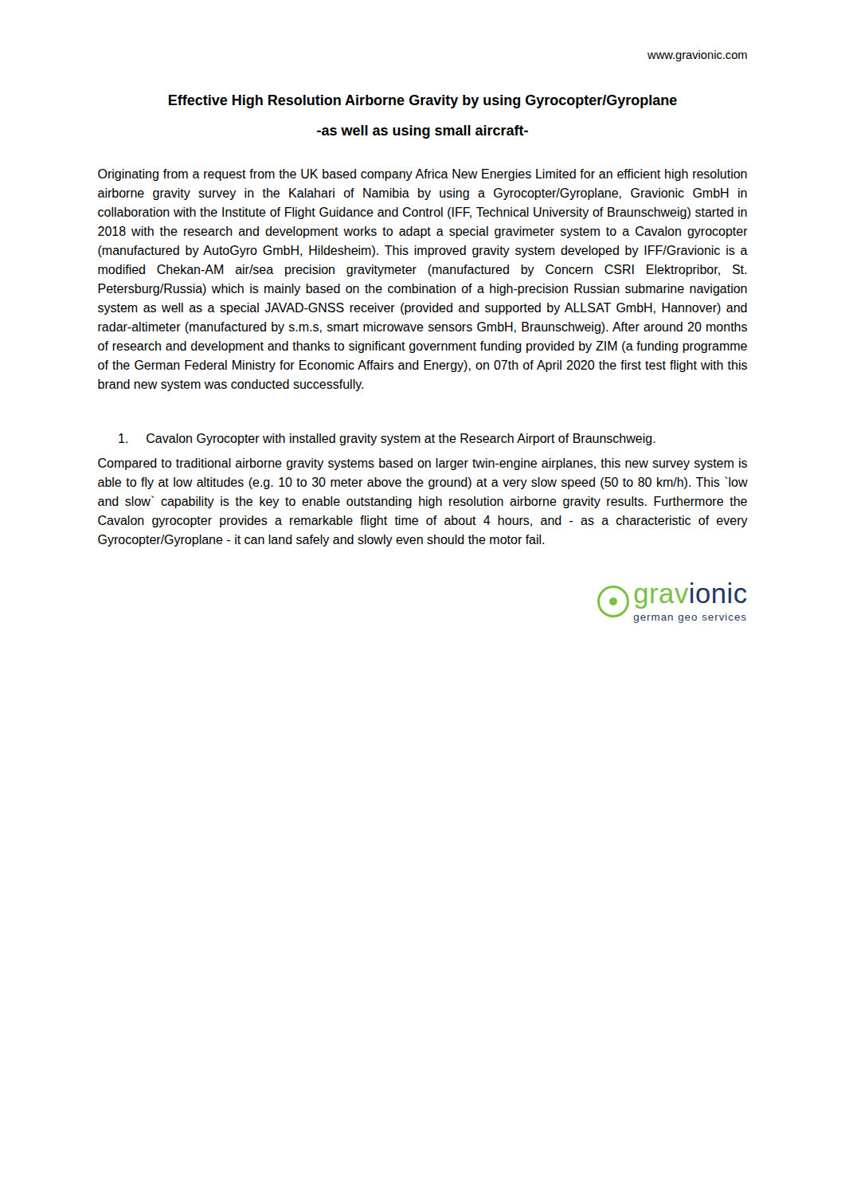www.gravionic.com
Effective High Resolution Airborne Gravity by using Gyrocopter/Gyroplane -as well as using small aircraft-
Originating from a request from the UK based company Africa New Energies Limited for an efficient high resolution airborne gravity survey in the Kalahari of Namibia by using a Gyrocopter/Gyroplane, Gravionic GmbH in collaboration with the Institute of Flight Guidance and Control (IFF, Technical University of Braunschweig) started in 2018 with the research and development works to adapt a special gravimeter system to a Cavalon gyrocopter (manufactured by AutoGyro GmbH, Hildesheim). This improved gravity system developed by IFF/Gravionic is a modified Chekan-AM air/sea precision gravitymeter (manufactured by Concern CSRI Elektropribor, St. Petersburg/Russia) which is mainly based on the combination of a high-precision Russian submarine navigation system as well as a special JAVAD-GNSS receiver (provided and supported by ALLSAT GmbH, Hannover) and radar-altimeter (manufactured by s.m.s, smart microwave sensors GmbH, Braunschweig). After around 20 months of research and development and thanks to significant government funding provided by ZIM (a funding programme of the German Federal Ministry for Economic Affairs and Energy), on 07th of April 2020 the first test flight with this brand new system was conducted successfully.
1. Cavalon Gyrocopter with installed gravity system at the Research Airport of Braunschweig.
Compared to traditional airborne gravity systems based on larger twin-engine airplanes, this new survey system is able to fly at low altitudes (e.g. 10 to 30 meter above the ground) at a very slow speed (50 to 80 km/h). This `low and slow` capability is the key to enable outstanding high resolution airborne gravity results. Furthermore the Cavalon gyrocopter provides a remarkable flight time of about 4 hours, and - as a characteristic of every Gyrocopter/Gyroplane - it can land safely and slowly even should the motor fail.
grav ionic
german geo services